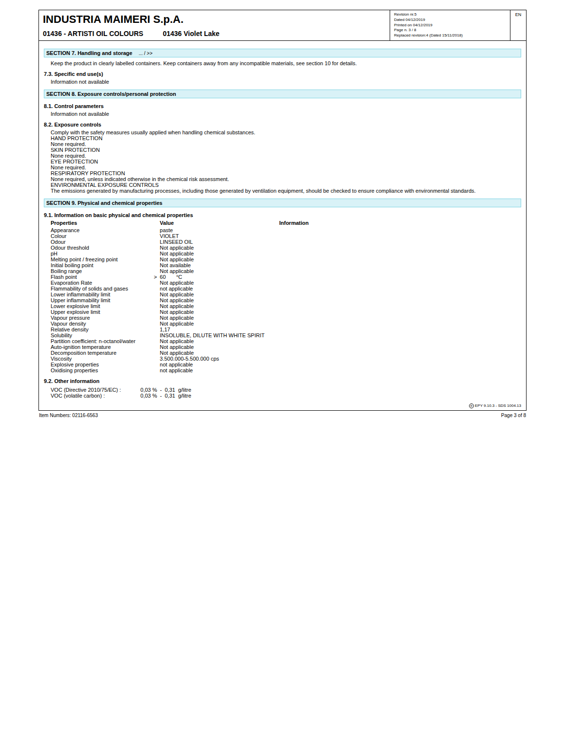INDUSTRIA MAIMERI S.p.A.
01436 - ARTISTI OIL COLOURS 01436 Violet Lake
Revision nr.5
Dated 04/12/2019
Printed on 04/12/2019
Page n. 3 / 8
Replaced revision:4 (Dated 15/11/2018)
EN
SECTION 7. Handling and storage ... / >>
Keep the product in clearly labelled containers. Keep containers away from any incompatible materials, see section 10 for details.
7.3. Specific end use(s)
Information not available
SECTION 8. Exposure controls/personal protection
8.1. Control parameters
Information not available
8.2. Exposure controls
Comply with the safety measures usually applied when handling chemical substances.
HAND PROTECTION
None required.
SKIN PROTECTION
None required.
EYE PROTECTION
None required.
RESPIRATORY PROTECTION
None required, unless indicated otherwise in the chemical risk assessment.
ENVIRONMENTAL EXPOSURE CONTROLS
The emissions generated by manufacturing processes, including those generated by ventilation equipment, should be checked to ensure compliance with environmental standards.
SECTION 9. Physical and chemical properties
9.1. Information on basic physical and chemical properties
| Properties | | Value | Information |
| --- | --- | --- | --- |
| Appearance | | paste | |
| Colour | | VIOLET | |
| Odour | | LINSEED OIL | |
| Odour threshold | | Not applicable | |
| pH | | Not applicable | |
| Melting point / freezing point | | Not applicable | |
| Initial boiling point | | Not available | |
| Boiling range | | Not applicable | |
| Flash point | > | 60 °C | |
| Evaporation Rate | | Not applicable | |
| Flammability of solids and gases | | not applicable | |
| Lower inflammability limit | | Not applicable | |
| Upper inflammability limit | | Not applicable | |
| Lower explosive limit | | Not applicable | |
| Upper explosive limit | | Not applicable | |
| Vapour pressure | | Not applicable | |
| Vapour density | | Not applicable | |
| Relative density | | 1,17 | |
| Solubility | | INSOLUBLE, DILUTE WITH WHITE SPIRIT | |
| Partition coefficient: n-octanol/water | | Not applicable | |
| Auto-ignition temperature | | Not applicable | |
| Decomposition temperature | | Not applicable | |
| Viscosity | | 3.500.000-5.500.000 cps | |
| Explosive properties | | not applicable | |
| Oxidising properties | | not applicable | |
9.2. Other information
| VOC (Directive 2010/75/EC) : | 0,03 % | - | 0,31 | g/litre |
| VOC (volatile carbon) : | 0,03 % | - | 0,31 | g/litre |
REPY 9.10.3 - SDS 1004.13
Item Numbers: 02116-6563 Page 3 of 8